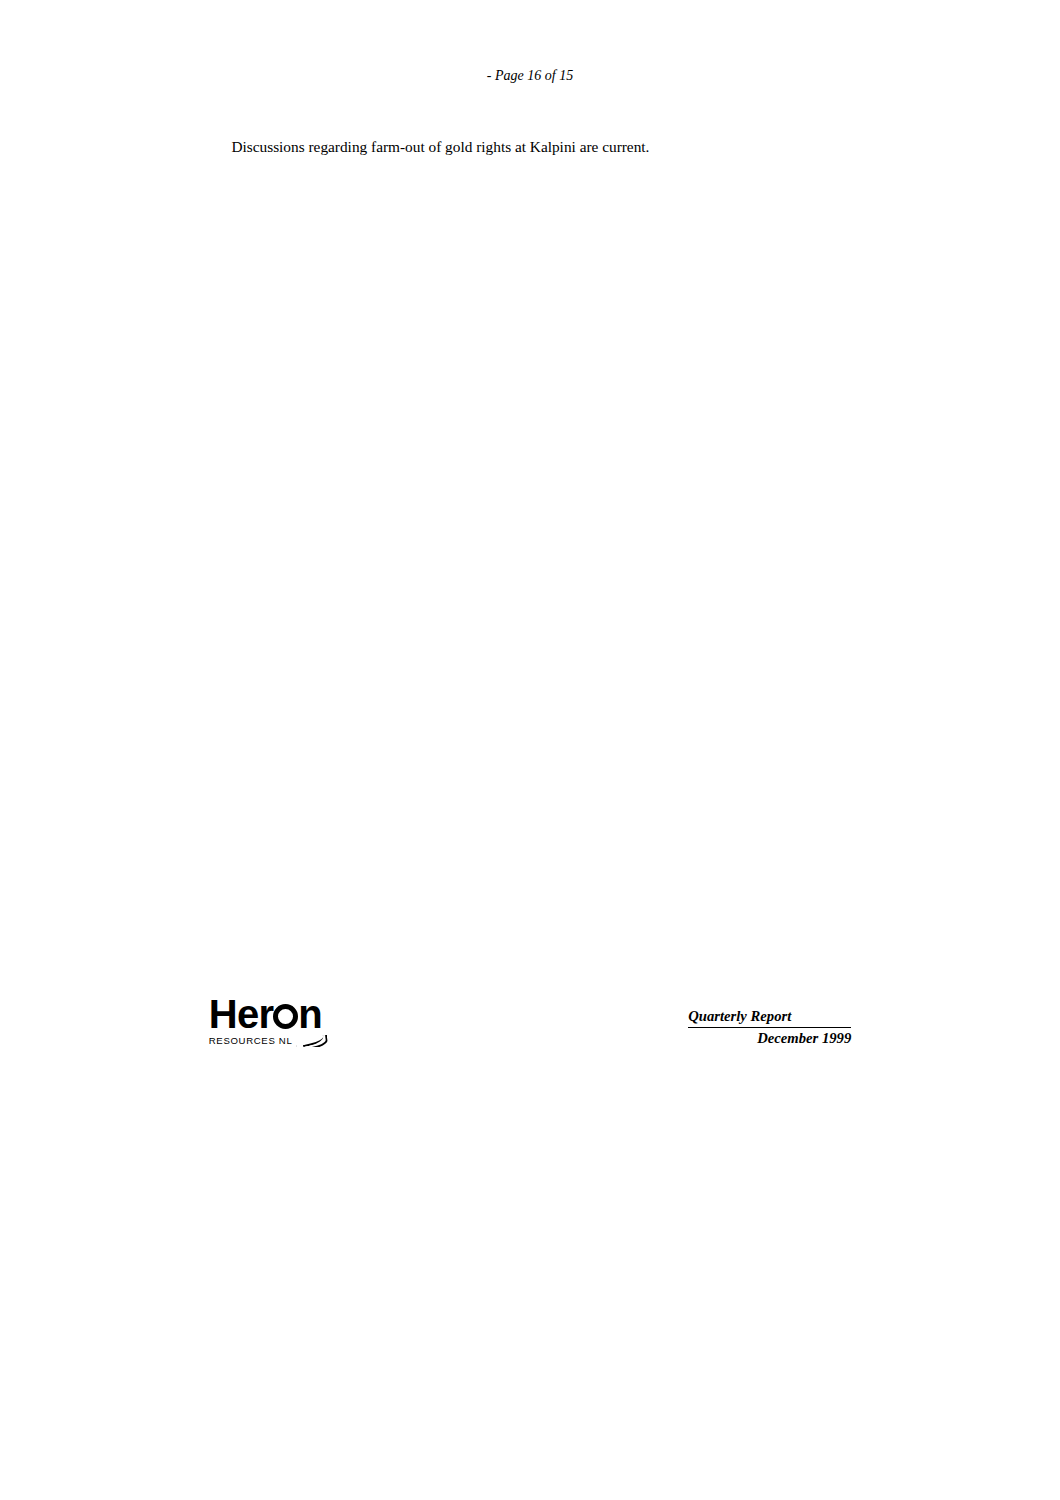- Page 16 of 15
Discussions regarding farm-out of gold rights at Kalpini are current.
Her n RESOURCES NL
Quarterly Report December 1999